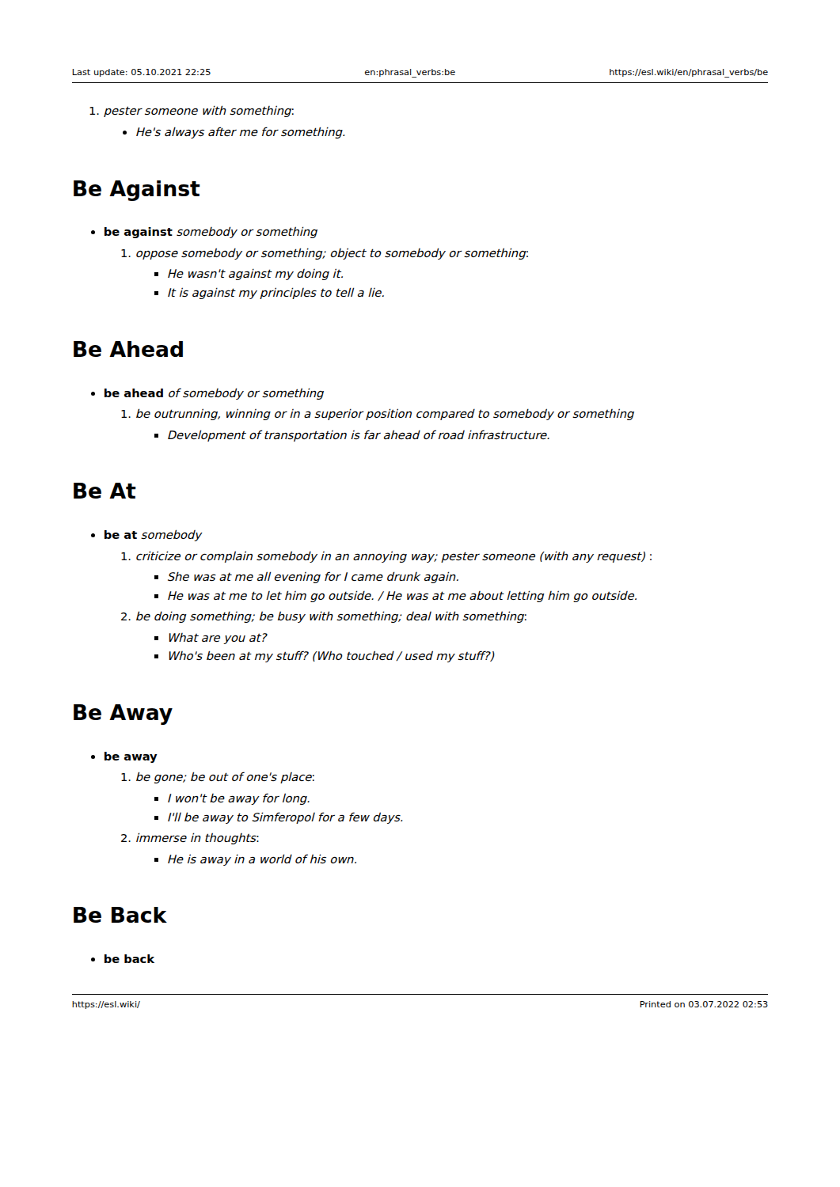Last update: 05.10.2021 22:25 en:phrasal_verbs:be https://esl.wiki/en/phrasal_verbs/be
pester someone with something:
He's always after me for something.
Be Against
be against somebody or something
oppose somebody or something; object to somebody or something:
He wasn't against my doing it.
It is against my principles to tell a lie.
Be Ahead
be ahead of somebody or something
be outrunning, winning or in a superior position compared to somebody or something
Development of transportation is far ahead of road infrastructure.
Be At
be at somebody
criticize or complain somebody in an annoying way; pester someone (with any request) :
She was at me all evening for I came drunk again.
He was at me to let him go outside. / He was at me about letting him go outside.
be doing something; be busy with something; deal with something:
What are you at?
Who's been at my stuff? (Who touched / used my stuff?)
Be Away
be away
be gone; be out of one's place:
I won't be away for long.
I'll be away to Simferopol for a few days.
immerse in thoughts:
He is away in a world of his own.
Be Back
be back
https://esl.wiki/ Printed on 03.07.2022 02:53